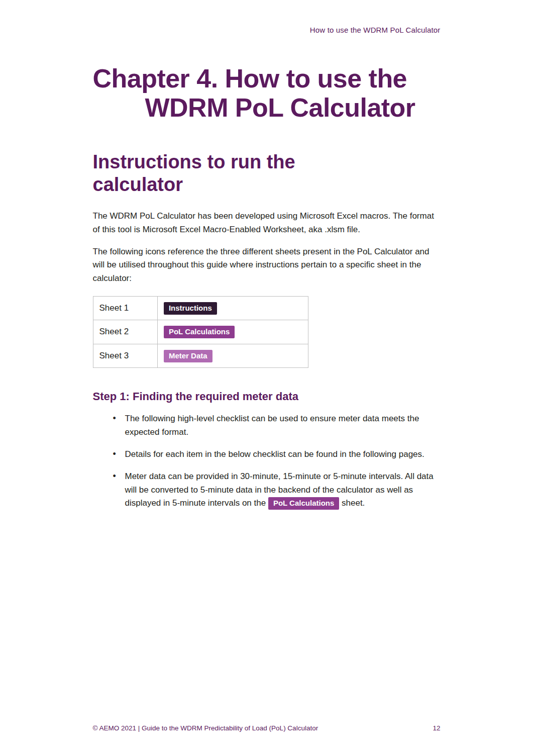How to use the WDRM PoL Calculator
Chapter 4. How to use the WDRM PoL Calculator
Instructions to run the calculator
The WDRM PoL Calculator has been developed using Microsoft Excel macros. The format of this tool is Microsoft Excel Macro-Enabled Worksheet, aka .xlsm file.
The following icons reference the three different sheets present in the PoL Calculator and will be utilised throughout this guide where instructions pertain to a specific sheet in the calculator:
| Sheet 1 | Instructions |
| Sheet 2 | PoL Calculations |
| Sheet 3 | Meter Data |
Step 1: Finding the required meter data
The following high-level checklist can be used to ensure meter data meets the expected format.
Details for each item in the below checklist can be found in the following pages.
Meter data can be provided in 30-minute, 15-minute or 5-minute intervals. All data will be converted to 5-minute data in the backend of the calculator as well as displayed in 5-minute intervals on the PoL Calculations sheet.
© AEMO 2021 | Guide to the WDRM Predictability of Load (PoL) Calculator 12